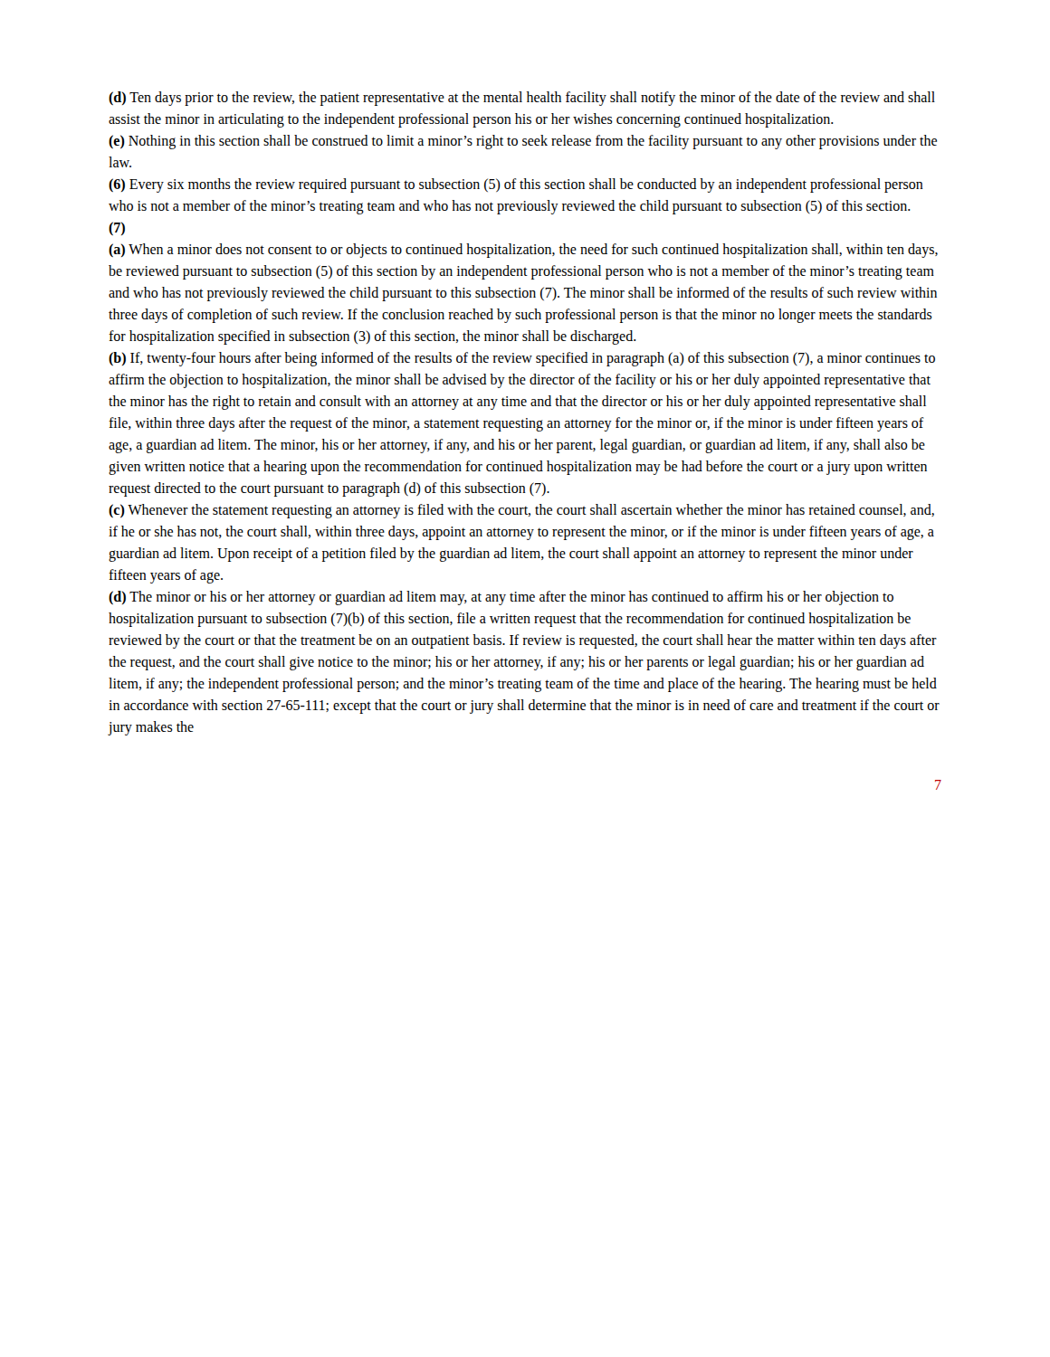(d) Ten days prior to the review, the patient representative at the mental health facility shall notify the minor of the date of the review and shall assist the minor in articulating to the independent professional person his or her wishes concerning continued hospitalization.
(e) Nothing in this section shall be construed to limit a minor’s right to seek release from the facility pursuant to any other provisions under the law.
(6) Every six months the review required pursuant to subsection (5) of this section shall be conducted by an independent professional person who is not a member of the minor’s treating team and who has not previously reviewed the child pursuant to subsection (5) of this section.
(7)
(a) When a minor does not consent to or objects to continued hospitalization, the need for such continued hospitalization shall, within ten days, be reviewed pursuant to subsection (5) of this section by an independent professional person who is not a member of the minor’s treating team and who has not previously reviewed the child pursuant to this subsection (7). The minor shall be informed of the results of such review within three days of completion of such review. If the conclusion reached by such professional person is that the minor no longer meets the standards for hospitalization specified in subsection (3) of this section, the minor shall be discharged.
(b) If, twenty-four hours after being informed of the results of the review specified in paragraph (a) of this subsection (7), a minor continues to affirm the objection to hospitalization, the minor shall be advised by the director of the facility or his or her duly appointed representative that the minor has the right to retain and consult with an attorney at any time and that the director or his or her duly appointed representative shall file, within three days after the request of the minor, a statement requesting an attorney for the minor or, if the minor is under fifteen years of age, a guardian ad litem. The minor, his or her attorney, if any, and his or her parent, legal guardian, or guardian ad litem, if any, shall also be given written notice that a hearing upon the recommendation for continued hospitalization may be had before the court or a jury upon written request directed to the court pursuant to paragraph (d) of this subsection (7).
(c) Whenever the statement requesting an attorney is filed with the court, the court shall ascertain whether the minor has retained counsel, and, if he or she has not, the court shall, within three days, appoint an attorney to represent the minor, or if the minor is under fifteen years of age, a guardian ad litem. Upon receipt of a petition filed by the guardian ad litem, the court shall appoint an attorney to represent the minor under fifteen years of age.
(d) The minor or his or her attorney or guardian ad litem may, at any time after the minor has continued to affirm his or her objection to hospitalization pursuant to subsection (7)(b) of this section, file a written request that the recommendation for continued hospitalization be reviewed by the court or that the treatment be on an outpatient basis. If review is requested, the court shall hear the matter within ten days after the request, and the court shall give notice to the minor; his or her attorney, if any; his or her parents or legal guardian; his or her guardian ad litem, if any; the independent professional person; and the minor’s treating team of the time and place of the hearing. The hearing must be held in accordance with section 27-65-111; except that the court or jury shall determine that the minor is in need of care and treatment if the court or jury makes the
7